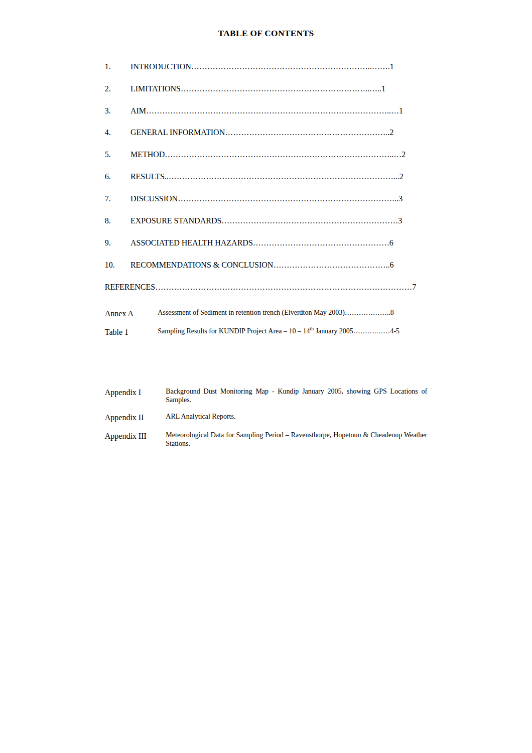TABLE OF CONTENTS
| 1. | INTRODUCTION…………………………………………………………..…….1 |
| 2. | LIMITATIONS……………………………………………………………..…..1 |
| 3. | AIM………………………………………………………………………………..…1 |
| 4. | GENERAL INFORMATION……………………………………………………..2 |
| 5. | METHOD…………………………………………………………………………..…2 |
| 6. | RESULTS..…………………………………………………………………………...2 |
| 7. | DISCUSSION………………………………………………………………………..3 |
| 8. | EXPOSURE STANDARDS…………………………………………………………3 |
| 9. | ASSOCIATED HEALTH HAZARDS……………………………………………6 |
| 10. | RECOMMENDATIONS & CONCLUSION……………………………………..6 |
REFERENCES……………………………………………………………………………………7
| Annex A | Assessment of Sediment in retention trench (Elverdton May 2003)………………..8 |
| Table 1 | Sampling Results for KUNDIP Project Area – 10 – 14 th January 2005……….……4-5 |
| Appendix I | Background Dust Monitoring Map - Kundip January 2005, showing GPS Locations of Samples. |
| Appendix II | ARL Analytical Reports. |
| Appendix III | Meteorological Data for Sampling Period – Ravensthorpe, Hopetoun & Cheadenup Weather Stations. |